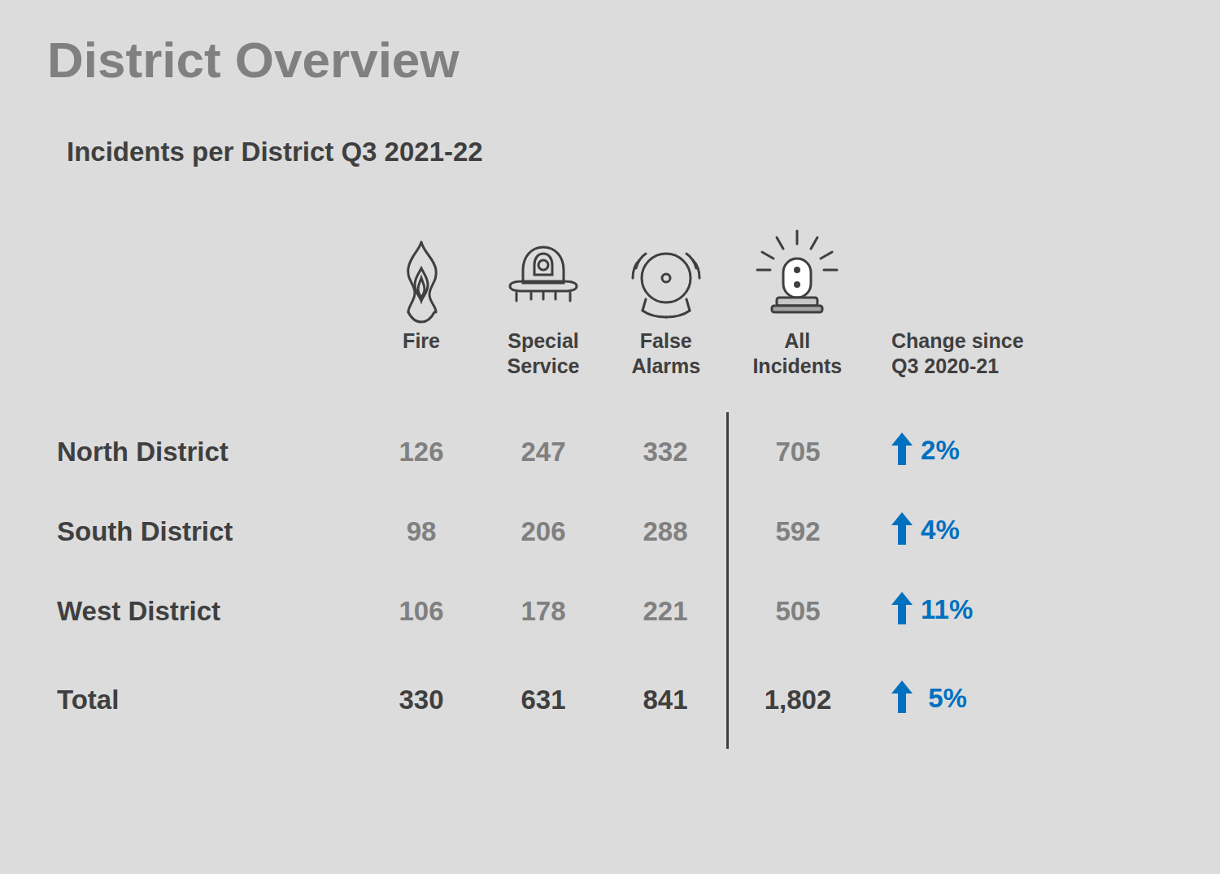District Overview
Incidents per District Q3 2021-22
| | Fire | Special Service | False Alarms | All Incidents | Change since Q3 2020-21 |
| --- | --- | --- | --- | --- | --- |
| North District | 126 | 247 | 332 | 705 | 2% |
| South District | 98 | 206 | 288 | 592 | 4% |
| West District | 106 | 178 | 221 | 505 | 11% |
| Total | 330 | 631 | 841 | 1,802 | 5% |